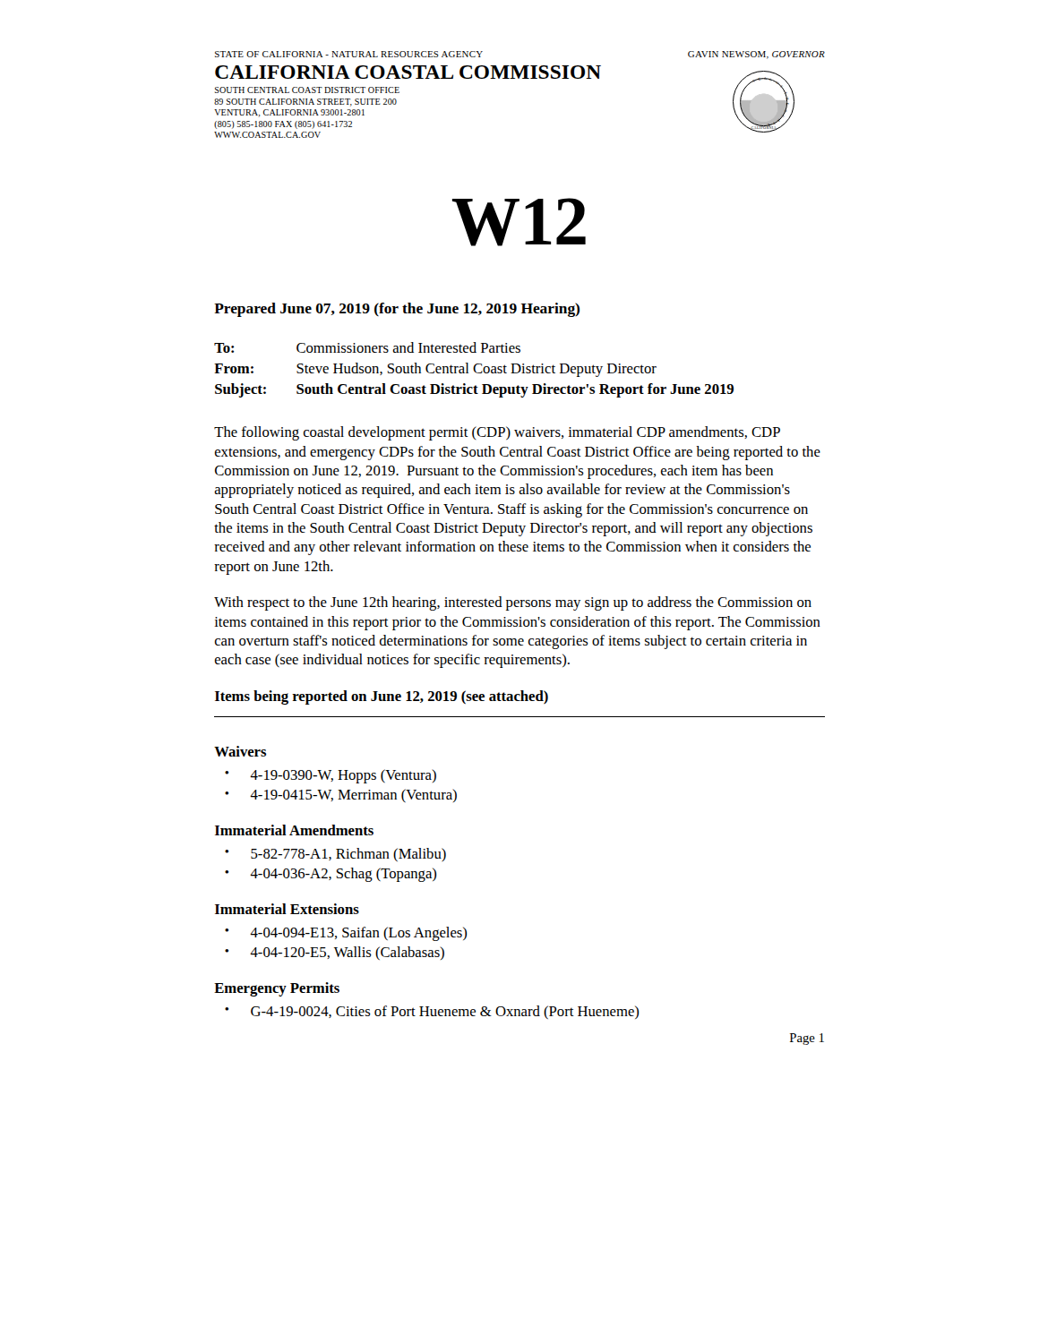State of California - Natural Resources Agency
Gavin Newsom, Governor
CALIFORNIA COASTAL COMMISSION
South Central Coast District Office
89 South California Street, Suite 200
Ventura, California 93001-2801
(805) 585-1800 FAX (805) 641-1732
www.coastal.ca.gov
S E A L O F T H E S T A T E
CALIFORNIA
W12
Prepared June 07, 2019 (for the June 12, 2019 Hearing)
| To: | Commissioners and Interested Parties |
| From: | Steve Hudson, South Central Coast District Deputy Director |
| Subject: | South Central Coast District Deputy Director's Report for June 2019 |
The following coastal development permit (CDP) waivers, immaterial CDP amendments, CDP extensions, and emergency CDPs for the South Central Coast District Office are being reported to the Commission on June 12, 2019. Pursuant to the Commission's procedures, each item has been appropriately noticed as required, and each item is also available for review at the Commission's South Central Coast District Office in Ventura. Staff is asking for the Commission's concurrence on the items in the South Central Coast District Deputy Director's report, and will report any objections received and any other relevant information on these items to the Commission when it considers the report on June 12th.
With respect to the June 12th hearing, interested persons may sign up to address the Commission on items contained in this report prior to the Commission's consideration of this report. The Commission can overturn staff's noticed determinations for some categories of items subject to certain criteria in each case (see individual notices for specific requirements).
Items being reported on June 12, 2019 (see attached)
Waivers
4-19-0390-W, Hopps (Ventura)
4-19-0415-W, Merriman (Ventura)
Immaterial Amendments
5-82-778-A1, Richman (Malibu)
4-04-036-A2, Schag (Topanga)
Immaterial Extensions
4-04-094-E13, Saifan (Los Angeles)
4-04-120-E5, Wallis (Calabasas)
Emergency Permits
G-4-19-0024, Cities of Port Hueneme & Oxnard (Port Hueneme)
Page 1